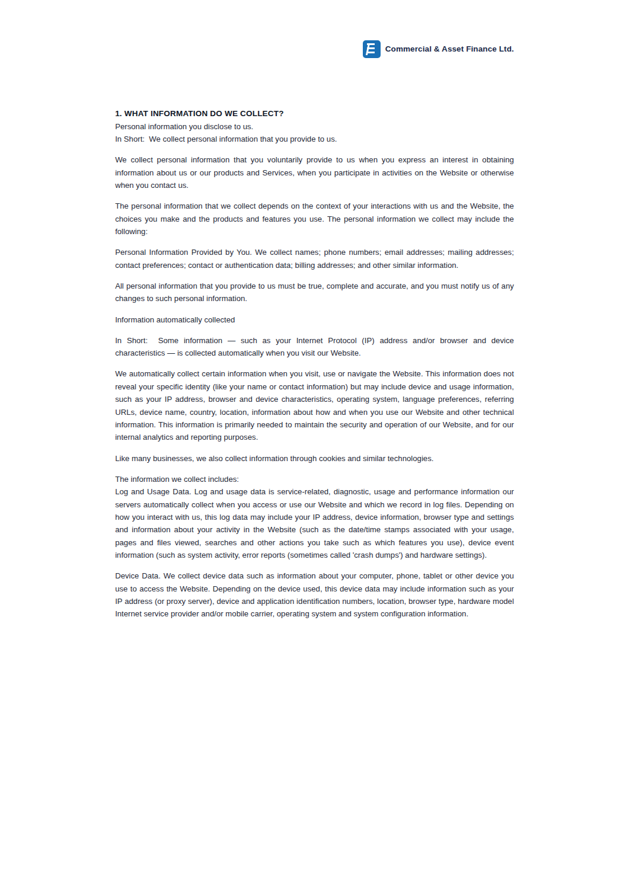Commercial & Asset Finance Ltd.
1. WHAT INFORMATION DO WE COLLECT?
Personal information you disclose to us.
In Short: We collect personal information that you provide to us.
We collect personal information that you voluntarily provide to us when you express an interest in obtaining information about us or our products and Services, when you participate in activities on the Website or otherwise when you contact us.
The personal information that we collect depends on the context of your interactions with us and the Website, the choices you make and the products and features you use. The personal information we collect may include the following:
Personal Information Provided by You. We collect names; phone numbers; email addresses; mailing addresses; contact preferences; contact or authentication data; billing addresses; and other similar information.
All personal information that you provide to us must be true, complete and accurate, and you must notify us of any changes to such personal information.
Information automatically collected
In Short: Some information — such as your Internet Protocol (IP) address and/or browser and device characteristics — is collected automatically when you visit our Website.
We automatically collect certain information when you visit, use or navigate the Website. This information does not reveal your specific identity (like your name or contact information) but may include device and usage information, such as your IP address, browser and device characteristics, operating system, language preferences, referring URLs, device name, country, location, information about how and when you use our Website and other technical information. This information is primarily needed to maintain the security and operation of our Website, and for our internal analytics and reporting purposes.
Like many businesses, we also collect information through cookies and similar technologies.
The information we collect includes:
Log and Usage Data. Log and usage data is service-related, diagnostic, usage and performance information our servers automatically collect when you access or use our Website and which we record in log files. Depending on how you interact with us, this log data may include your IP address, device information, browser type and settings and information about your activity in the Website (such as the date/time stamps associated with your usage, pages and files viewed, searches and other actions you take such as which features you use), device event information (such as system activity, error reports (sometimes called 'crash dumps') and hardware settings).
Device Data. We collect device data such as information about your computer, phone, tablet or other device you use to access the Website. Depending on the device used, this device data may include information such as your IP address (or proxy server), device and application identification numbers, location, browser type, hardware model Internet service provider and/or mobile carrier, operating system and system configuration information.